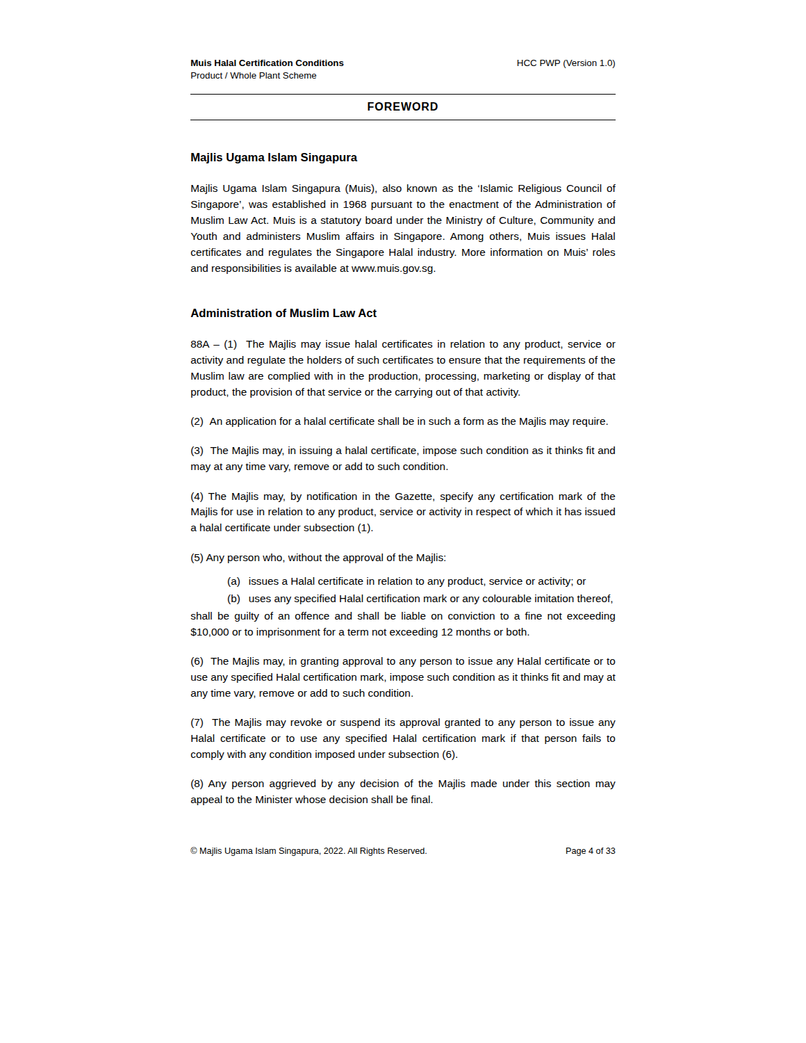Muis Halal Certification Conditions
Product / Whole Plant Scheme
HCC PWP (Version 1.0)
FOREWORD
Majlis Ugama Islam Singapura
Majlis Ugama Islam Singapura (Muis), also known as the ‘Islamic Religious Council of Singapore’, was established in 1968 pursuant to the enactment of the Administration of Muslim Law Act. Muis is a statutory board under the Ministry of Culture, Community and Youth and administers Muslim affairs in Singapore. Among others, Muis issues Halal certificates and regulates the Singapore Halal industry. More information on Muis’ roles and responsibilities is available at www.muis.gov.sg.
Administration of Muslim Law Act
88A – (1) The Majlis may issue halal certificates in relation to any product, service or activity and regulate the holders of such certificates to ensure that the requirements of the Muslim law are complied with in the production, processing, marketing or display of that product, the provision of that service or the carrying out of that activity.
(2) An application for a halal certificate shall be in such a form as the Majlis may require.
(3) The Majlis may, in issuing a halal certificate, impose such condition as it thinks fit and may at any time vary, remove or add to such condition.
(4) The Majlis may, by notification in the Gazette, specify any certification mark of the Majlis for use in relation to any product, service or activity in respect of which it has issued a halal certificate under subsection (1).
(5) Any person who, without the approval of the Majlis:
(a) issues a Halal certificate in relation to any product, service or activity; or
(b) uses any specified Halal certification mark or any colourable imitation thereof,
shall be guilty of an offence and shall be liable on conviction to a fine not exceeding $10,000 or to imprisonment for a term not exceeding 12 months or both.
(6) The Majlis may, in granting approval to any person to issue any Halal certificate or to use any specified Halal certification mark, impose such condition as it thinks fit and may at any time vary, remove or add to such condition.
(7) The Majlis may revoke or suspend its approval granted to any person to issue any Halal certificate or to use any specified Halal certification mark if that person fails to comply with any condition imposed under subsection (6).
(8) Any person aggrieved by any decision of the Majlis made under this section may appeal to the Minister whose decision shall be final.
© Majlis Ugama Islam Singapura, 2022. All Rights Reserved.
Page 4 of 33